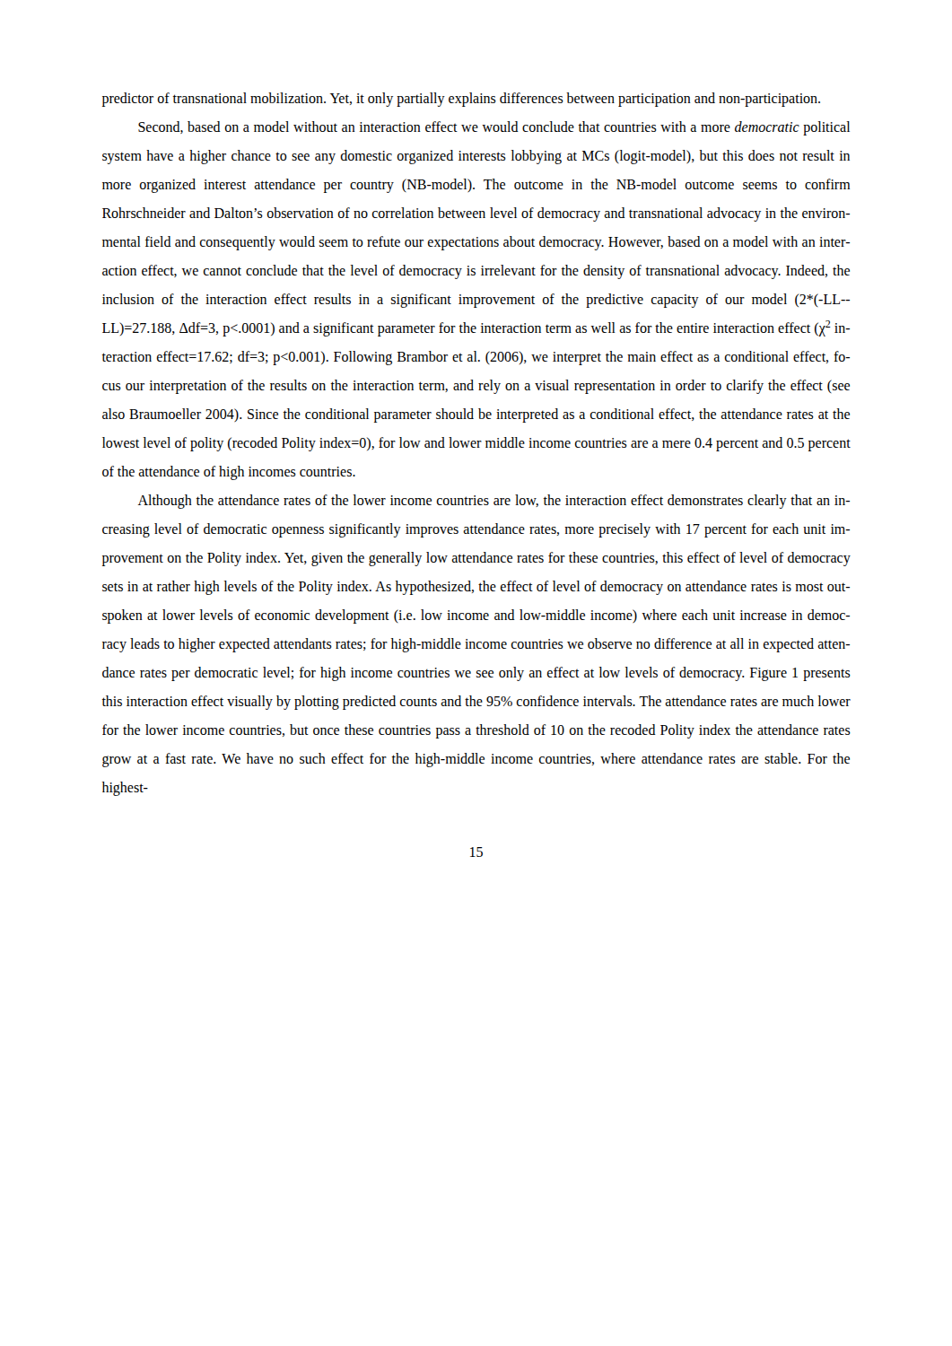predictor of transnational mobilization. Yet, it only partially explains differences between participation and non-participation.
Second, based on a model without an interaction effect we would conclude that countries with a more democratic political system have a higher chance to see any domestic organized interests lobbying at MCs (logit-model), but this does not result in more organized interest attendance per country (NB-model). The outcome in the NB-model outcome seems to confirm Rohrschneider and Dalton’s observation of no correlation between level of democracy and transnational advocacy in the environmental field and consequently would seem to refute our expectations about democracy. However, based on a model with an interaction effect, we cannot conclude that the level of democracy is irrelevant for the density of transnational advocacy. Indeed, the inclusion of the interaction effect results in a significant improvement of the predictive capacity of our model (2*(-LL--LL)=27.188, Δdf=3, p<.0001) and a significant parameter for the interaction term as well as for the entire interaction effect (χ2 interaction effect=17.62; df=3; p<0.001). Following Brambor et al. (2006), we interpret the main effect as a conditional effect, focus our interpretation of the results on the interaction term, and rely on a visual representation in order to clarify the effect (see also Braumoeller 2004). Since the conditional parameter should be interpreted as a conditional effect, the attendance rates at the lowest level of polity (recoded Polity index=0), for low and lower middle income countries are a mere 0.4 percent and 0.5 percent of the attendance of high incomes countries.
Although the attendance rates of the lower income countries are low, the interaction effect demonstrates clearly that an increasing level of democratic openness significantly improves attendance rates, more precisely with 17 percent for each unit improvement on the Polity index. Yet, given the generally low attendance rates for these countries, this effect of level of democracy sets in at rather high levels of the Polity index. As hypothesized, the effect of level of democracy on attendance rates is most outspoken at lower levels of economic development (i.e. low income and low-middle income) where each unit increase in democracy leads to higher expected attendants rates; for high-middle income countries we observe no difference at all in expected attendance rates per democratic level; for high income countries we see only an effect at low levels of democracy. Figure 1 presents this interaction effect visually by plotting predicted counts and the 95% confidence intervals. The attendance rates are much lower for the lower income countries, but once these countries pass a threshold of 10 on the recoded Polity index the attendance rates grow at a fast rate. We have no such effect for the high-middle income countries, where attendance rates are stable. For the highest-
15